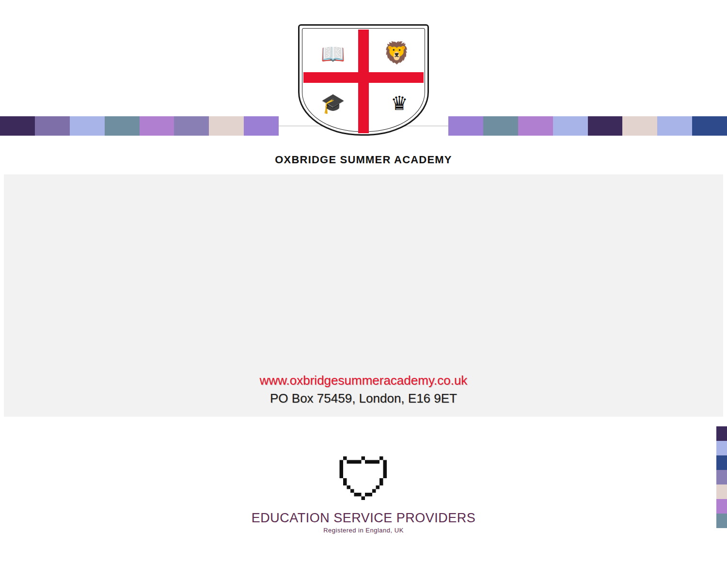📖 🦁 🎓 ♛
Oxbridge Summer Academy
www.oxbridgesummeracademy.co.uk
PO Box 75459, London, E16 9ET
🛡
EDUCATION SERVICE PROVIDERS
Registered in England, UK